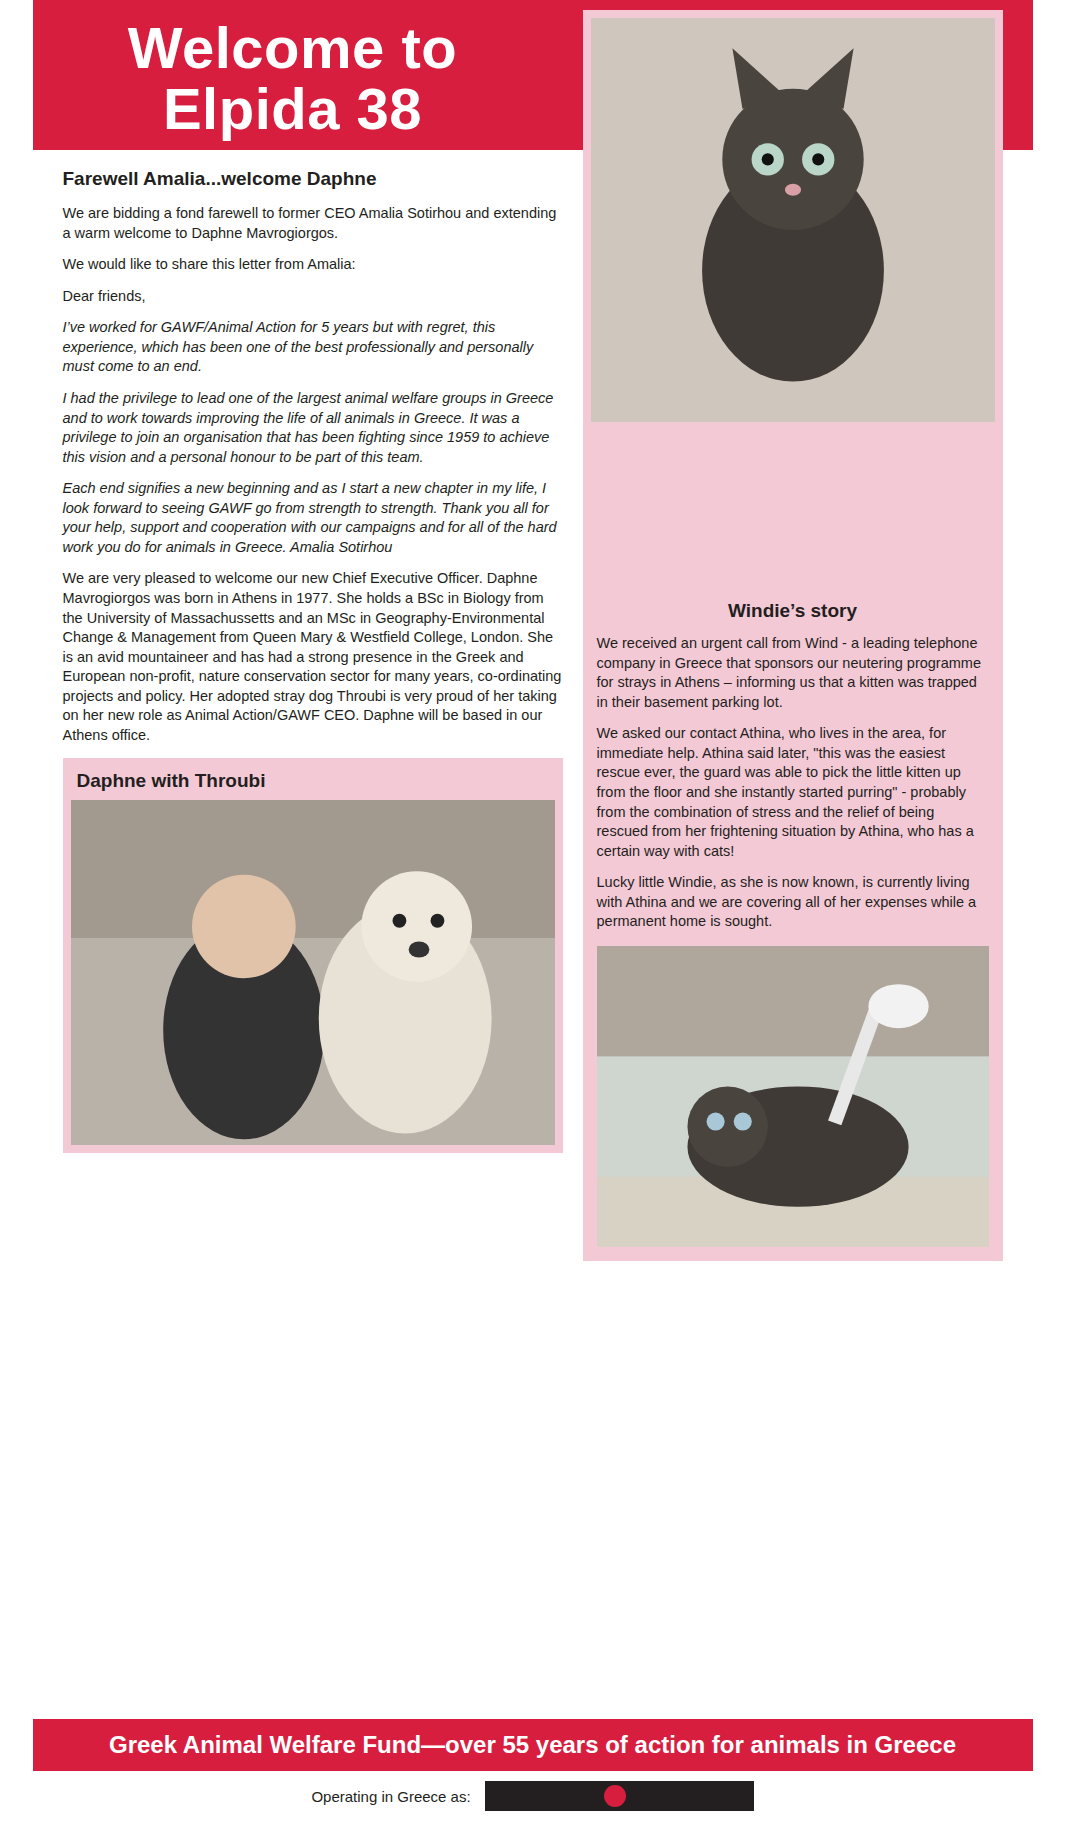Welcome to
Elpida 38
Farewell Amalia...welcome Daphne
We are bidding a fond farewell to former CEO Amalia Sotirhou and extending a warm welcome to Daphne Mavrogiorgos.
We would like to share this letter from Amalia:
Dear friends,
I’ve worked for GAWF/Animal Action for 5 years but with regret, this experience, which has been one of the best professionally and personally must come to an end.
I had the privilege to lead one of the largest animal welfare groups in Greece and to work towards improving the life of all animals in Greece. It was a privilege to join an organisation that has been fighting since 1959 to achieve this vision and a personal honour to be part of this team.
Each end signifies a new beginning and as I start a new chapter in my life, I look forward to seeing GAWF go from strength to strength. Thank you all for your help, support and cooperation with our campaigns and for all of the hard work you do for animals in Greece. Amalia Sotirhou
We are very pleased to welcome our new Chief Executive Officer. Daphne Mavrogiorgos was born in Athens in 1977. She holds a BSc in Biology from the University of Massachussetts and an MSc in Geography-Environmental Change & Management from Queen Mary & Westfield College, London. She is an avid mountaineer and has had a strong presence in the Greek and European non-profit, nature conservation sector for many years, co-ordinating projects and policy. Her adopted stray dog Throubi is very proud of her taking on her new role as Animal Action/GAWF CEO. Daphne will be based in our Athens office.
Daphne with Throubi
Windie’s story
We received an urgent call from Wind - a leading telephone company in Greece that sponsors our neutering programme for strays in Athens – informing us that a kitten was trapped in their basement parking lot.
We asked our contact Athina, who lives in the area, for immediate help. Athina said later, "this was the easiest rescue ever, the guard was able to pick the little kitten up from the floor and she instantly started purring" - probably from the combination of stress and the relief of being rescued from her frightening situation by Athina, who has a certain way with cats!
Lucky little Windie, as she is now known, is currently living with Athina and we are covering all of her expenses while a permanent home is sought.
Greek Animal Welfare Fund—over 55 years of action for animals in Greece
Operating in Greece as: ANIMALACTION ΔΡΑΣΗ ΓΙΑ ΤΑ ΖΩΑ ΣΤΗΝ ΕΛΛΑΔΑ